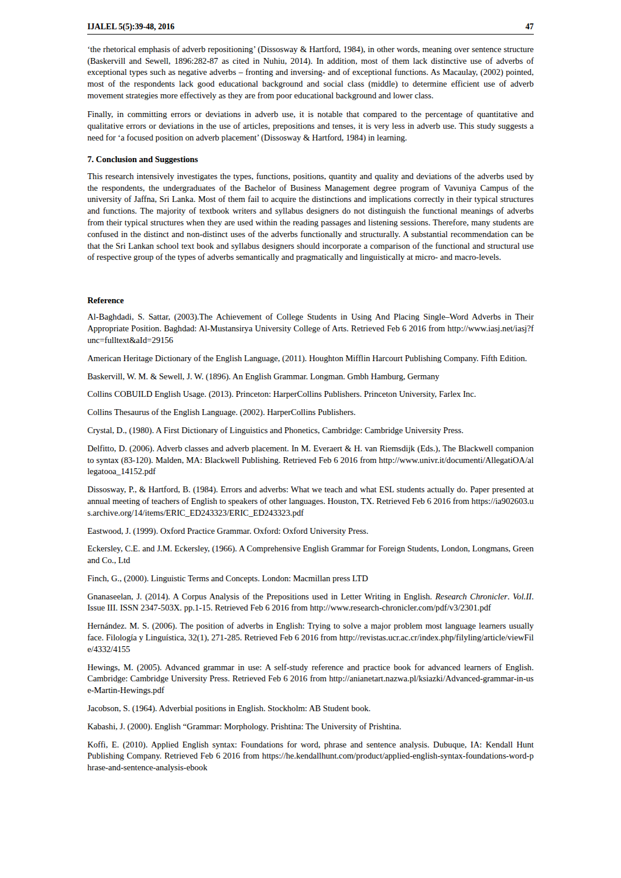IJALEL 5(5):39-48, 2016 47
‘the rhetorical emphasis of adverb repositioning’ (Dissosway & Hartford, 1984), in other words, meaning over sentence structure (Baskervill and Sewell, 1896:282-87 as cited in Nuhiu, 2014). In addition, most of them lack distinctive use of adverbs of exceptional types such as negative adverbs – fronting and inversing- and of exceptional functions. As Macaulay, (2002) pointed, most of the respondents lack good educational background and social class (middle) to determine efficient use of adverb movement strategies more effectively as they are from poor educational background and lower class.
Finally, in committing errors or deviations in adverb use, it is notable that compared to the percentage of quantitative and qualitative errors or deviations in the use of articles, prepositions and tenses, it is very less in adverb use. This study suggests a need for ‘a focused position on adverb placement’ (Dissosway & Hartford, 1984) in learning.
7. Conclusion and Suggestions
This research intensively investigates the types, functions, positions, quantity and quality and deviations of the adverbs used by the respondents, the undergraduates of the Bachelor of Business Management degree program of Vavuniya Campus of the university of Jaffna, Sri Lanka. Most of them fail to acquire the distinctions and implications correctly in their typical structures and functions. The majority of textbook writers and syllabus designers do not distinguish the functional meanings of adverbs from their typical structures when they are used within the reading passages and listening sessions. Therefore, many students are confused in the distinct and non-distinct uses of the adverbs functionally and structurally. A substantial recommendation can be that the Sri Lankan school text book and syllabus designers should incorporate a comparison of the functional and structural use of respective group of the types of adverbs semantically and pragmatically and linguistically at micro- and macro-levels.
Reference
Al-Baghdadi, S. Sattar, (2003).The Achievement of College Students in Using And Placing Single–Word Adverbs in Their Appropriate Position. Baghdad: Al-Mustansirya University College of Arts. Retrieved Feb 6 2016 from http://www.iasj.net/iasj?func=fulltext&aId=29156
American Heritage Dictionary of the English Language, (2011). Houghton Mifflin Harcourt Publishing Company. Fifth Edition.
Baskervill, W. M. & Sewell, J. W. (1896). An English Grammar. Longman. Gmbh Hamburg, Germany
Collins COBUILD English Usage. (2013). Princeton: HarperCollins Publishers. Princeton University, Farlex Inc.
Collins Thesaurus of the English Language. (2002). HarperCollins Publishers.
Crystal, D., (1980). A First Dictionary of Linguistics and Phonetics, Cambridge: Cambridge University Press.
Delfitto, D. (2006). Adverb classes and adverb placement. In M. Everaert & H. van Riemsdijk (Eds.), The Blackwell companion to syntax (83-120). Malden, MA: Blackwell Publishing. Retrieved Feb 6 2016 from http://www.univr.it/documenti/AllegatiOA/allegatooa_14152.pdf
Dissosway, P., & Hartford, B. (1984). Errors and adverbs: What we teach and what ESL students actually do. Paper presented at annual meeting of teachers of English to speakers of other languages. Houston, TX. Retrieved Feb 6 2016 from https://ia902603.us.archive.org/14/items/ERIC_ED243323/ERIC_ED243323.pdf
Eastwood, J. (1999). Oxford Practice Grammar. Oxford: Oxford University Press.
Eckersley, C.E. and J.M. Eckersley, (1966). A Comprehensive English Grammar for Foreign Students, London, Longmans, Green and Co., Ltd
Finch, G., (2000). Linguistic Terms and Concepts. London: Macmillan press LTD
Gnanaseelan, J. (2014). A Corpus Analysis of the Prepositions used in Letter Writing in English. Research Chronicler. Vol.II. Issue III. ISSN 2347-503X. pp.1-15. Retrieved Feb 6 2016 from http://www.research-chronicler.com/pdf/v3/2301.pdf
Hernández. M. S. (2006). The position of adverbs in English: Trying to solve a major problem most language learners usually face. Filología y Linguística, 32(1), 271-285. Retrieved Feb 6 2016 from http://revistas.ucr.ac.cr/index.php/filyling/article/viewFile/4332/4155
Hewings, M. (2005). Advanced grammar in use: A self-study reference and practice book for advanced learners of English. Cambridge: Cambridge University Press. Retrieved Feb 6 2016 from http://anianetart.nazwa.pl/ksiazki/Advanced-grammar-in-use-Martin-Hewings.pdf
Jacobson, S. (1964). Adverbial positions in English. Stockholm: AB Student book.
Kabashi, J. (2000). English “Grammar: Morphology. Prishtina: The University of Prishtina.
Koffi, E. (2010). Applied English syntax: Foundations for word, phrase and sentence analysis. Dubuque, IA: Kendall Hunt Publishing Company. Retrieved Feb 6 2016 from https://he.kendallhunt.com/product/applied-english-syntax-foundations-word-phrase-and-sentence-analysis-ebook